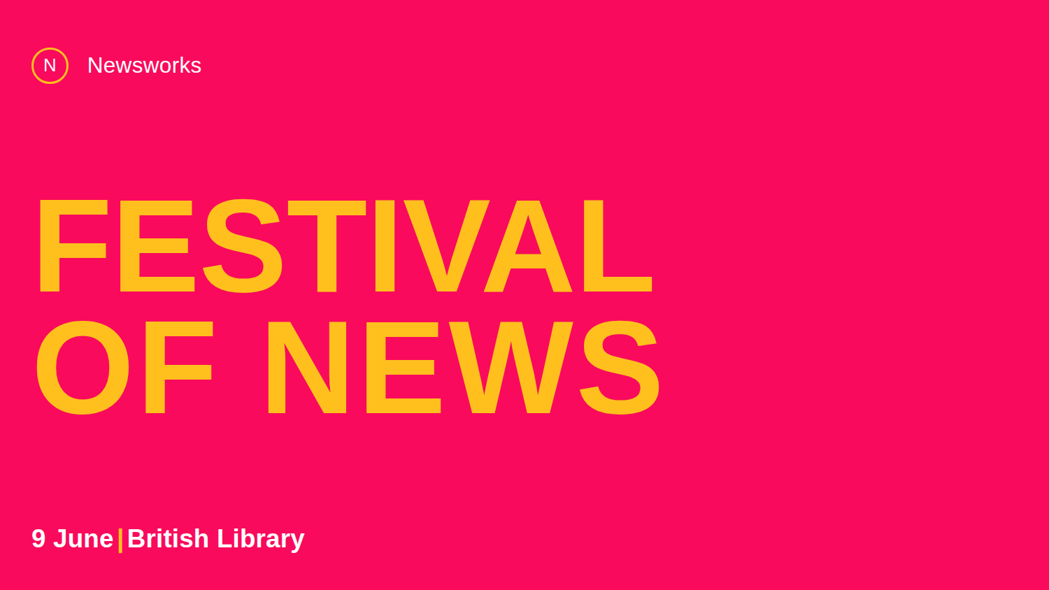N Newsworks
Festival of News
9 June|British Library